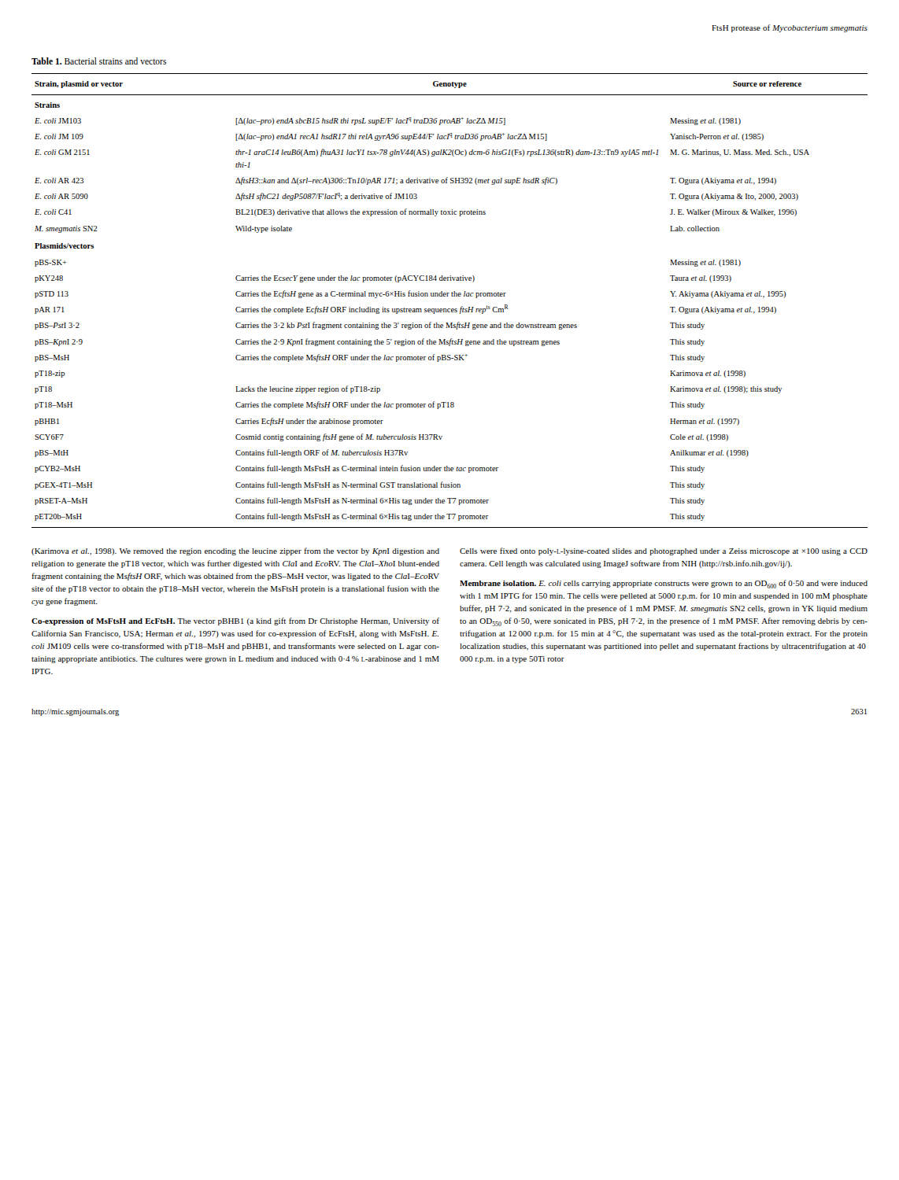FtsH protease of Mycobacterium smegmatis
Table 1. Bacterial strains and vectors
| Strain, plasmid or vector | Genotype | Source or reference |
| --- | --- | --- |
| Strains |
| E. coli JM103 | [Δ( lac–pro ) endA sbcB15 hsdR thi rpsL supE /F′ lacI q traD36 proAB + lacZ Δ M15 ] | Messing et al. (1981) |
| E. coli JM 109 | [Δ( lac–pro ) endA1 recA1 hsdR17 thi relA gyrA96 supE44 /F′ lacI q traD36 proAB + lacZ Δ M15] | Yanisch-Perron et al. (1985) |
| E. coli GM 2151 | thr-1 araC14 leuB6 (Am) fhuA31 lacY1 tsx-78 glnV44 (AS) galK2 (Oc) dcm-6 hisG1 (Fs) rpsL136 (strR) dam-13 ::Tn9 xylA5 mtl-1 thi-1 | M. G. Marinus, U. Mass. Med. Sch., USA |
| E. coli AR 423 | Δ ftsH3 :: kan and Δ( srl–recA ) 306 ::Tn 10 / pAR 171 ; a derivative of SH392 ( met gal supE hsdR sfiC ) | T. Ogura (Akiyama et al. , 1994) |
| E. coli AR 5090 | Δ ftsH sfhC21 degP5087 /F′ lacI q ; a derivative of JM103 | T. Ogura (Akiyama & Ito, 2000, 2003) |
| E. coli C41 | BL21(DE3) derivative that allows the expression of normally toxic proteins | J. E. Walker (Miroux & Walker, 1996) |
| M. smegmatis SN2 | Wild-type isolate | Lab. collection |
| Plasmids/vectors |
| pBS-SK+ | | Messing et al. (1981) |
| pKY248 | Carries the Ec secY gene under the lac promoter (pACYC184 derivative) | Taura et al. (1993) |
| pSTD 113 | Carries the Ec ftsH gene as a C-terminal myc-6×His fusion under the lac promoter | Y. Akiyama (Akiyama et al. , 1995) |
| pAR 171 | Carries the complete Ec ftsH ORF including its upstream sequences ftsH rep ts Cm R | T. Ogura (Akiyama et al. , 1994) |
| pBS– Pst I 3·2 | Carries the 3·2 kb Pst I fragment containing the 3′ region of the Ms ftsH gene and the downstream genes | This study |
| pBS– Kpn I 2·9 | Carries the 2·9 Kpn I fragment containing the 5′ region of the Ms ftsH gene and the upstream genes | This study |
| pBS–MsH | Carries the complete Ms ftsH ORF under the lac promoter of pBS-SK + | This study |
| pT18-zip | | Karimova et al. (1998) |
| pT18 | Lacks the leucine zipper region of pT18-zip | Karimova et al. (1998); this study |
| pT18–MsH | Carries the complete Ms ftsH ORF under the lac promoter of pT18 | This study |
| pBHB1 | Carries Ec ftsH under the arabinose promoter | Herman et al. (1997) |
| SCY6F7 | Cosmid contig containing ftsH gene of M. tuberculosis H37Rv | Cole et al. (1998) |
| pBS–MtH | Contains full-length ORF of M. tuberculosis H37Rv | Anilkumar et al. (1998) |
| pCYB2–MsH | Contains full-length MsFtsH as C-terminal intein fusion under the tac promoter | This study |
| pGEX-4T1–MsH | Contains full-length MsFtsH as N-terminal GST translational fusion | This study |
| pRSET-A–MsH | Contains full-length MsFtsH as N-terminal 6×His tag under the T7 promoter | This study |
| pET20b–MsH | Contains full-length MsFtsH as C-terminal 6×His tag under the T7 promoter | This study |
(Karimova et al., 1998). We removed the region encoding the leucine zipper from the vector by Kpn I digestion and religation to generate the pT18 vector, which was further digested with Cla I and Eco RV. The Cla I–Xho I blunt-ended fragment containing the MsftsH ORF, which was obtained from the pBS–MsH vector, was ligated to the Cla I–Eco RV site of the pT18 vector to obtain the pT18–MsH vector, wherein the MsFtsH protein is a translational fusion with the cya gene fragment.
Co-expression of MsFtsH and EcFtsH. The vector pBHB1 (a kind gift from Dr Christophe Herman, University of California San Francisco, USA; Herman et al., 1997) was used for co-expression of EcFtsH, along with MsFtsH. E. coli JM109 cells were co-transformed with pT18–MsH and pBHB1, and transformants were selected on L agar containing appropriate antibiotics. The cultures were grown in L medium and induced with 0·4 % l-arabinose and 1 mM IPTG.
Cells were fixed onto poly-l-lysine-coated slides and photographed under a Zeiss microscope at ×100 using a CCD camera. Cell length was calculated using ImageJ software from NIH (http://rsb.info.nih.gov/ij/).
Membrane isolation. E. coli cells carrying appropriate constructs were grown to an OD600 of 0·50 and were induced with 1 mM IPTG for 150 min. The cells were pelleted at 5000 r.p.m. for 10 min and suspended in 100 mM phosphate buffer, pH 7·2, and sonicated in the presence of 1 mM PMSF. M. smegmatis SN2 cells, grown in YK liquid medium to an OD550 of 0·50, were sonicated in PBS, pH 7·2, in the presence of 1 mM PMSF. After removing debris by centrifugation at 12 000 r.p.m. for 15 min at 4 °C, the supernatant was used as the total-protein extract. For the protein localization studies, this supernatant was partitioned into pellet and supernatant fractions by ultracentrifugation at 40 000 r.p.m. in a type 50Ti rotor
http://mic.sgmjournals.org
2631